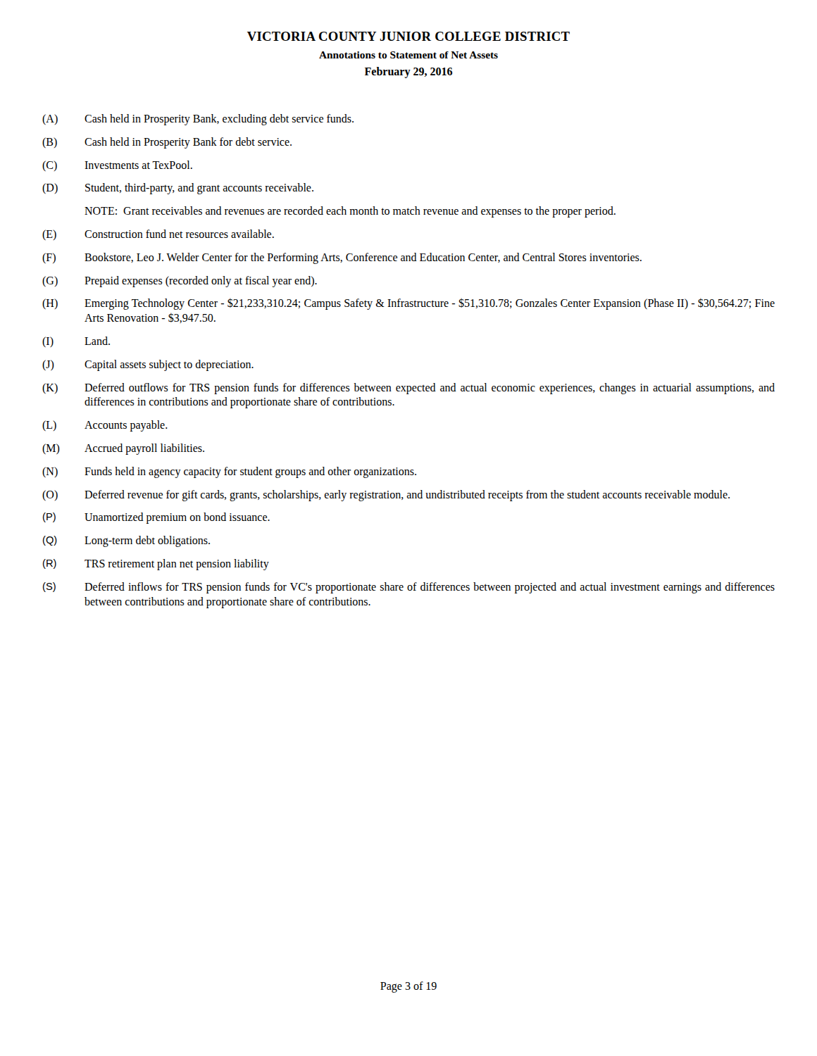VICTORIA COUNTY JUNIOR COLLEGE DISTRICT
Annotations to Statement of Net Assets
February 29, 2016
| (A) | Cash held in Prosperity Bank, excluding debt service funds. |
| (B) | Cash held in Prosperity Bank for debt service. |
| (C) | Investments at TexPool. |
| (D) | Student, third-party, and grant accounts receivable. |
| | NOTE: Grant receivables and revenues are recorded each month to match revenue and expenses to the proper period. |
| (E) | Construction fund net resources available. |
| (F) | Bookstore, Leo J. Welder Center for the Performing Arts, Conference and Education Center, and Central Stores inventories. |
| (G) | Prepaid expenses (recorded only at fiscal year end). |
| (H) | Emerging Technology Center - $21,233,310.24; Campus Safety & Infrastructure - $51,310.78; Gonzales Center Expansion (Phase II) - $30,564.27; Fine Arts Renovation - $3,947.50. |
| (I) | Land. |
| (J) | Capital assets subject to depreciation. |
| (K) | Deferred outflows for TRS pension funds for differences between expected and actual economic experiences, changes in actuarial assumptions, and differences in contributions and proportionate share of contributions. |
| (L) | Accounts payable. |
| (M) | Accrued payroll liabilities. |
| (N) | Funds held in agency capacity for student groups and other organizations. |
| (O) | Deferred revenue for gift cards, grants, scholarships, early registration, and undistributed receipts from the student accounts receivable module. |
| (P) | Unamortized premium on bond issuance. |
| (Q) | Long-term debt obligations. |
| (R) | TRS retirement plan net pension liability |
| (S) | Deferred inflows for TRS pension funds for VC's proportionate share of differences between projected and actual investment earnings and differences between contributions and proportionate share of contributions. |
Page 3 of 19